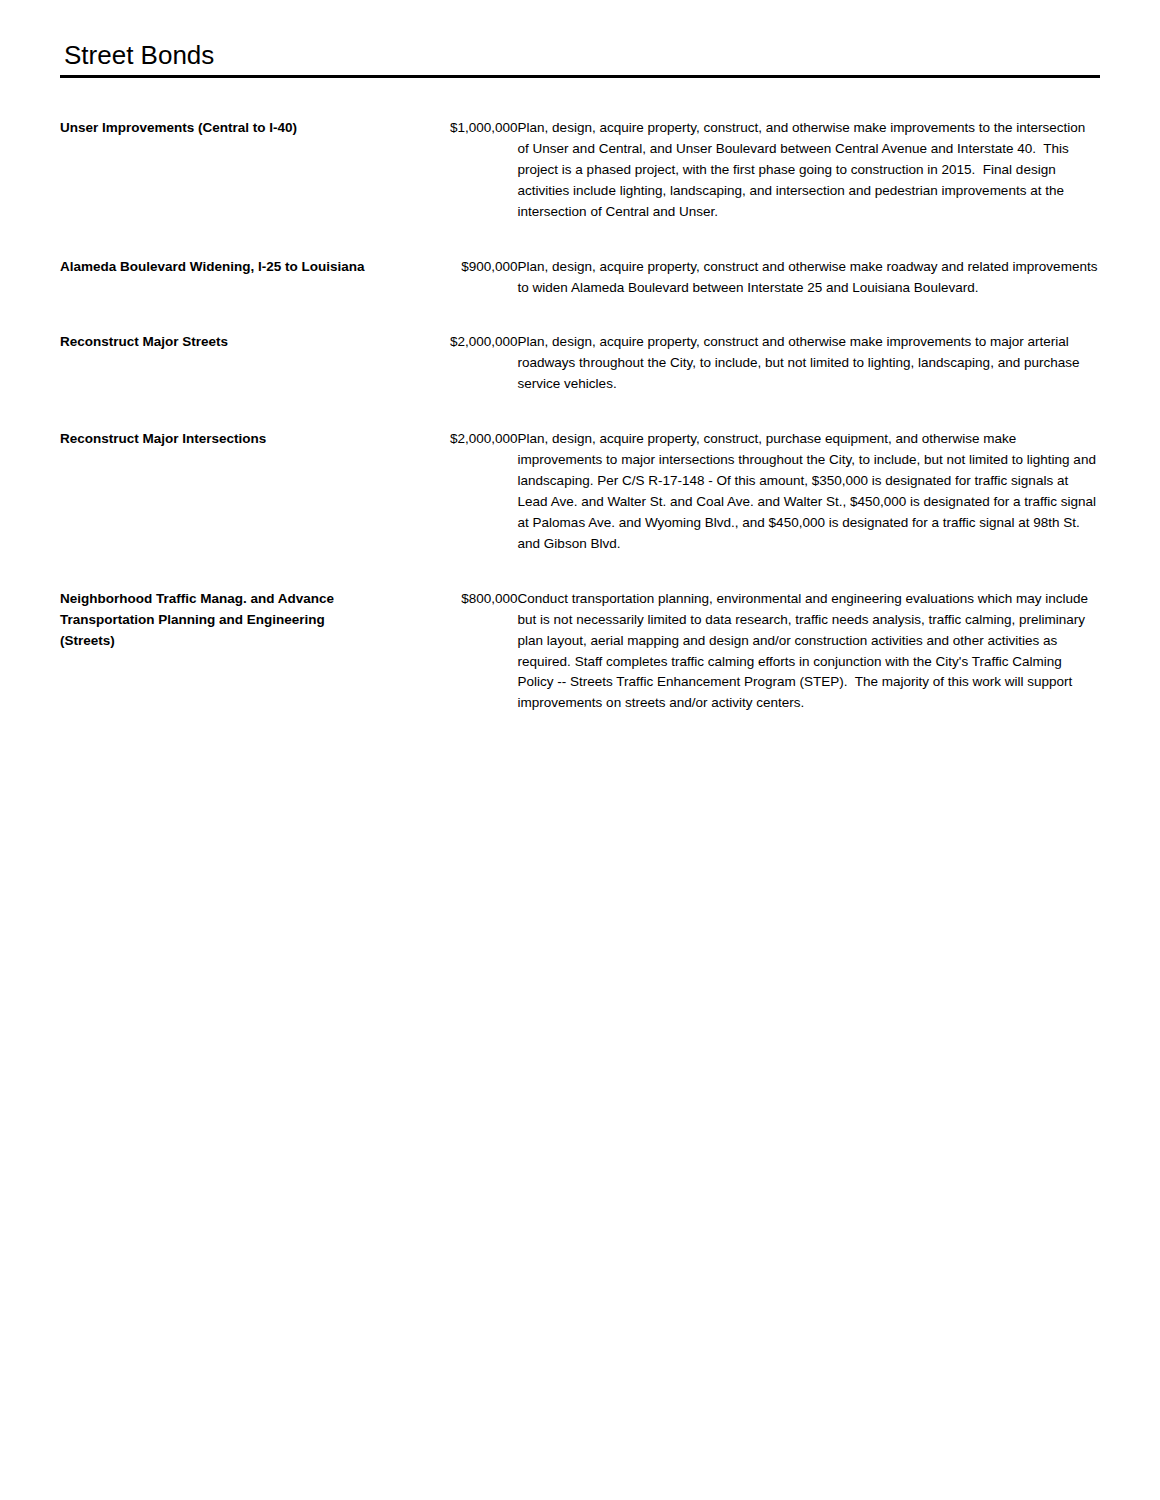Street Bonds
| Unser Improvements (Central to I-40) | $1,000,000 | Plan, design, acquire property, construct, and otherwise make improvements to the intersection of Unser and Central, and Unser Boulevard between Central Avenue and Interstate 40. This project is a phased project, with the first phase going to construction in 2015. Final design activities include lighting, landscaping, and intersection and pedestrian improvements at the intersection of Central and Unser. |
| Alameda Boulevard Widening, I-25 to Louisiana | $900,000 | Plan, design, acquire property, construct and otherwise make roadway and related improvements to widen Alameda Boulevard between Interstate 25 and Louisiana Boulevard. |
| Reconstruct Major Streets | $2,000,000 | Plan, design, acquire property, construct and otherwise make improvements to major arterial roadways throughout the City, to include, but not limited to lighting, landscaping, and purchase service vehicles. |
| Reconstruct Major Intersections | $2,000,000 | Plan, design, acquire property, construct, purchase equipment, and otherwise make improvements to major intersections throughout the City, to include, but not limited to lighting and landscaping. Per C/S R-17-148 - Of this amount, $350,000 is designated for traffic signals at Lead Ave. and Walter St. and Coal Ave. and Walter St., $450,000 is designated for a traffic signal at Palomas Ave. and Wyoming Blvd., and $450,000 is designated for a traffic signal at 98th St. and Gibson Blvd. |
| Neighborhood Traffic Manag. and Advance Transportation Planning and Engineering (Streets) | $800,000 | Conduct transportation planning, environmental and engineering evaluations which may include but is not necessarily limited to data research, traffic needs analysis, traffic calming, preliminary plan layout, aerial mapping and design and/or construction activities and other activities as required. Staff completes traffic calming efforts in conjunction with the City's Traffic Calming Policy -- Streets Traffic Enhancement Program (STEP). The majority of this work will support improvements on streets and/or activity centers. |